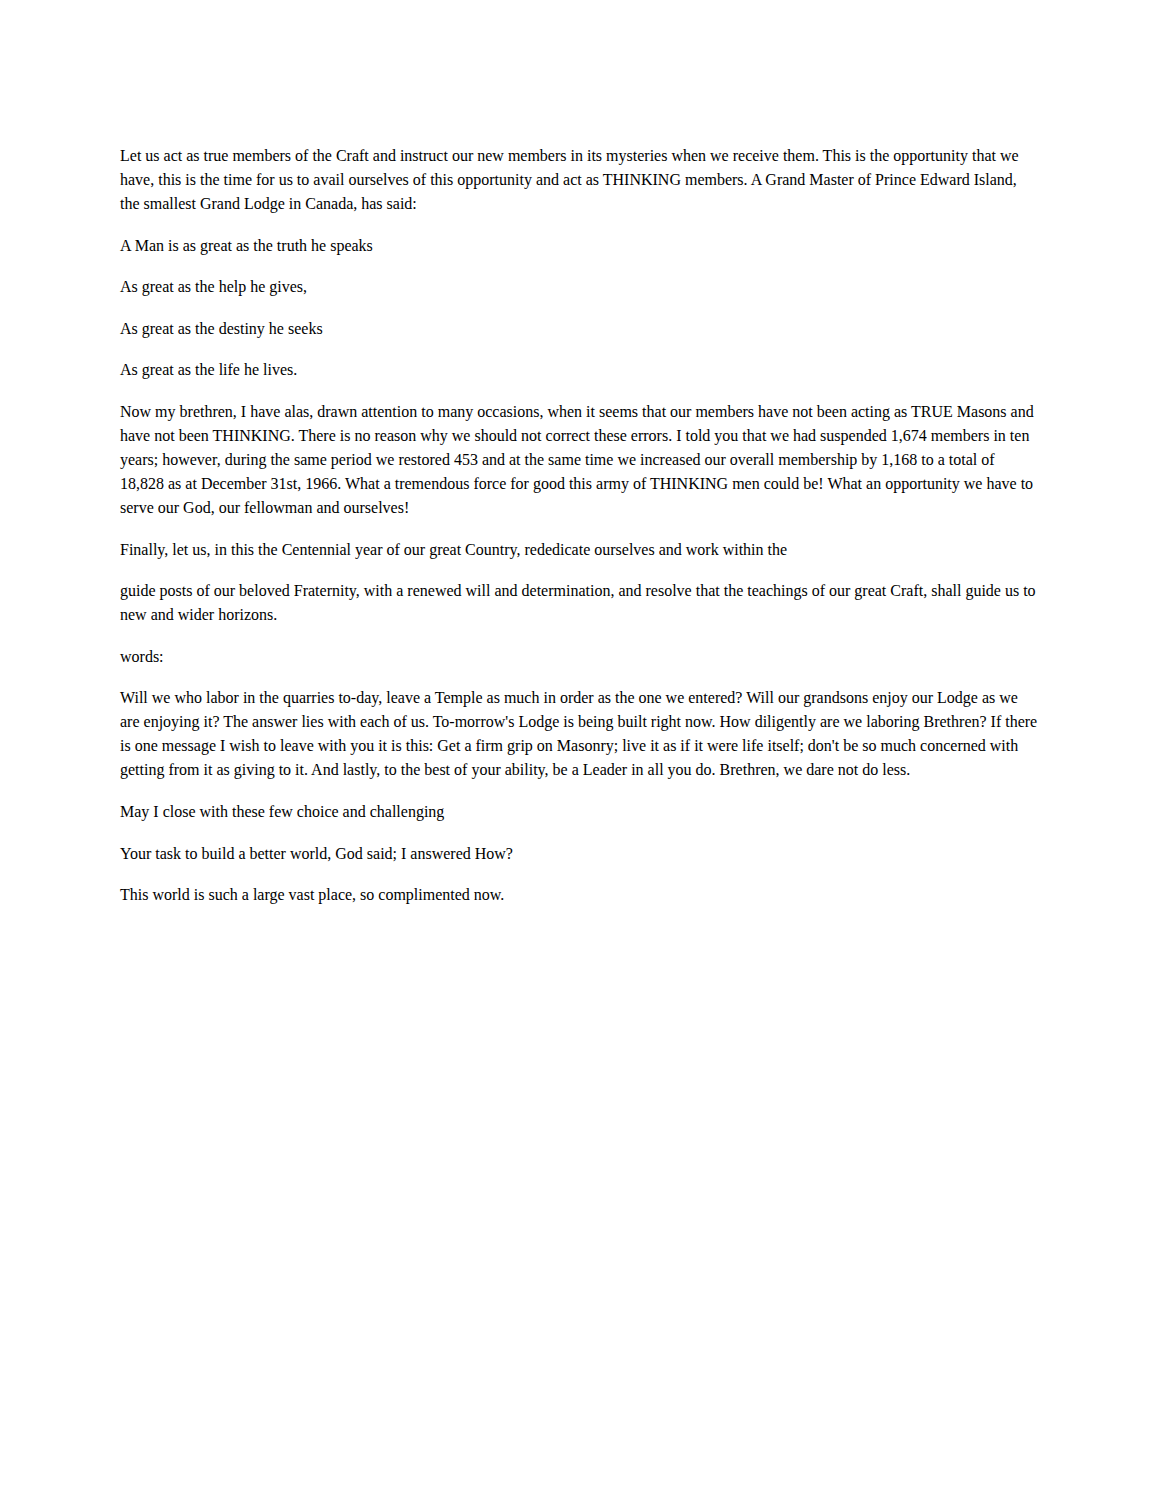Let us act as true members of the Craft and instruct our new members in its mysteries when we receive them. This is the opportunity that we have, this is the time for us to avail ourselves of this opportunity and act as THINKING members. A Grand Master of Prince Edward Island, the smallest Grand Lodge in Canada, has said:
A Man is as great as the truth he speaks
As great as the help he gives,
As great as the destiny he seeks
As great as the life he lives.
Now my brethren, I have alas, drawn attention to many occasions, when it seems that our members have not been acting as TRUE Masons and have not been THINKING. There is no reason why we should not correct these errors. I told you that we had suspended 1,674 members in ten years; however, during the same period we restored 453 and at the same time we increased our overall membership by 1,168 to a total of 18,828 as at December 31st, 1966. What a tremendous force for good this army of THINKING men could be! What an opportunity we have to serve our God, our fellowman and ourselves!
Finally, let us, in this the Centennial year of our great Country, rededicate ourselves and work within the
guide posts of our beloved Fraternity, with a renewed will and determination, and resolve that the teachings of our great Craft, shall guide us to new and wider horizons.
words:
Will we who labor in the quarries to-day, leave a Temple as much in order as the one we entered? Will our grandsons enjoy our Lodge as we are enjoying it? The answer lies with each of us. To-morrow's Lodge is being built right now. How diligently are we laboring Brethren? If there is one message I wish to leave with you it is this: Get a firm grip on Masonry; live it as if it were life itself; don't be so much concerned with getting from it as giving to it. And lastly, to the best of your ability, be a Leader in all you do. Brethren, we dare not do less.
May I close with these few choice and challenging
Your task to build a better world, God said; I answered How?
This world is such a large vast place, so complimented now.